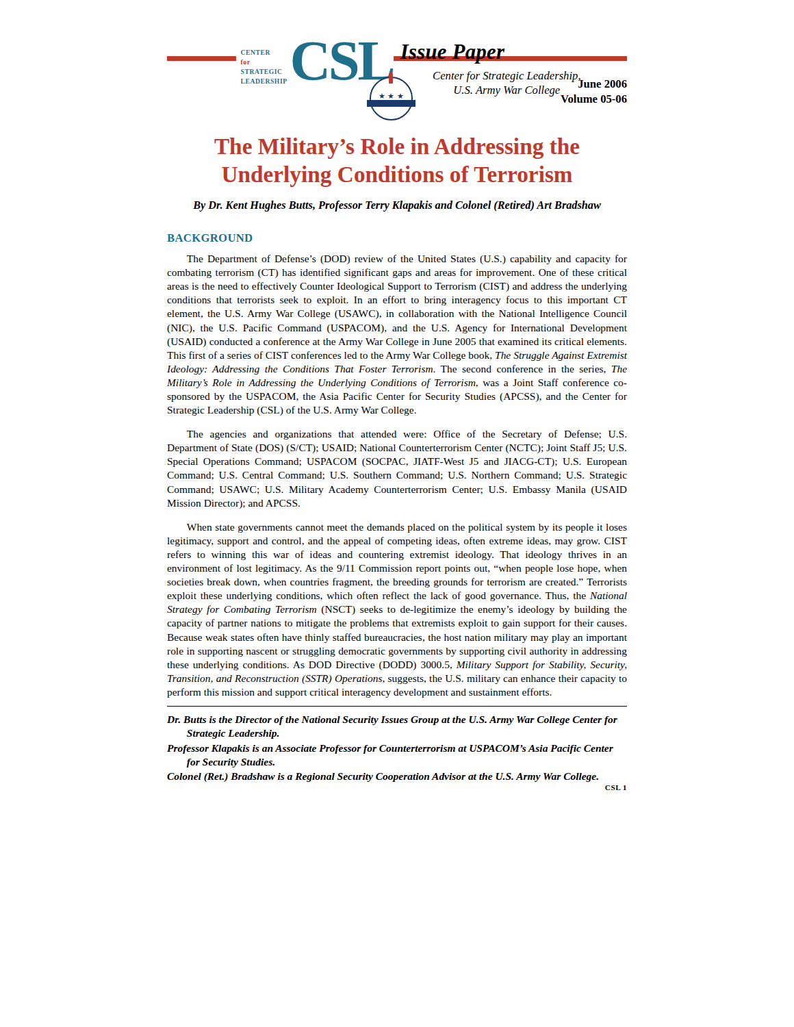CENTER for STRATEGIC LEADERSHIP
CSL
Issue Paper
Center for Strategic Leadership,
U.S. Army War College
★ ★ ★
June 2006
Volume 05-06
The Military’s Role in Addressing the
Underlying Conditions of Terrorism
By Dr. Kent Hughes Butts, Professor Terry Klapakis and Colonel (Retired) Art Bradshaw
BACKGROUND
The Department of Defense’s (DOD) review of the United States (U.S.) capability and capacity for combating terrorism (CT) has identified significant gaps and areas for improvement. One of these critical areas is the need to effectively Counter Ideological Support to Terrorism (CIST) and address the underlying conditions that terrorists seek to exploit. In an effort to bring interagency focus to this important CT element, the U.S. Army War College (USAWC), in collaboration with the National Intelligence Council (NIC), the U.S. Pacific Command (USPACOM), and the U.S. Agency for International Development (USAID) conducted a conference at the Army War College in June 2005 that examined its critical elements. This first of a series of CIST conferences led to the Army War College book, The Struggle Against Extremist Ideology: Addressing the Conditions That Foster Terrorism. The second conference in the series, The Military’s Role in Addressing the Underlying Conditions of Terrorism, was a Joint Staff conference co-sponsored by the USPACOM, the Asia Pacific Center for Security Studies (APCSS), and the Center for Strategic Leadership (CSL) of the U.S. Army War College.
The agencies and organizations that attended were: Office of the Secretary of Defense; U.S. Department of State (DOS) (S/CT); USAID; National Counterterrorism Center (NCTC); Joint Staff J5; U.S. Special Operations Command; USPACOM (SOCPAC, JIATF-West J5 and JIACG-CT); U.S. European Command; U.S. Central Command; U.S. Southern Command; U.S. Northern Command; U.S. Strategic Command; USAWC; U.S. Military Academy Counterterrorism Center; U.S. Embassy Manila (USAID Mission Director); and APCSS.
When state governments cannot meet the demands placed on the political system by its people it loses legitimacy, support and control, and the appeal of competing ideas, often extreme ideas, may grow. CIST refers to winning this war of ideas and countering extremist ideology. That ideology thrives in an environment of lost legitimacy. As the 9/11 Commission report points out, “when people lose hope, when societies break down, when countries fragment, the breeding grounds for terrorism are created.” Terrorists exploit these underlying conditions, which often reflect the lack of good governance. Thus, the National Strategy for Combating Terrorism (NSCT) seeks to de-legitimize the enemy’s ideology by building the capacity of partner nations to mitigate the problems that extremists exploit to gain support for their causes. Because weak states often have thinly staffed bureaucracies, the host nation military may play an important role in supporting nascent or struggling democratic governments by supporting civil authority in addressing these underlying conditions. As DOD Directive (DODD) 3000.5, Military Support for Stability, Security, Transition, and Reconstruction (SSTR) Operations, suggests, the U.S. military can enhance their capacity to perform this mission and support critical interagency development and sustainment efforts.
Dr. Butts is the Director of the National Security Issues Group at the U.S. Army War College Center for Strategic Leadership.
Professor Klapakis is an Associate Professor for Counterterrorism at USPACOM’s Asia Pacific Center for Security Studies.
Colonel (Ret.) Bradshaw is a Regional Security Cooperation Advisor at the U.S. Army War College.
CSL 1